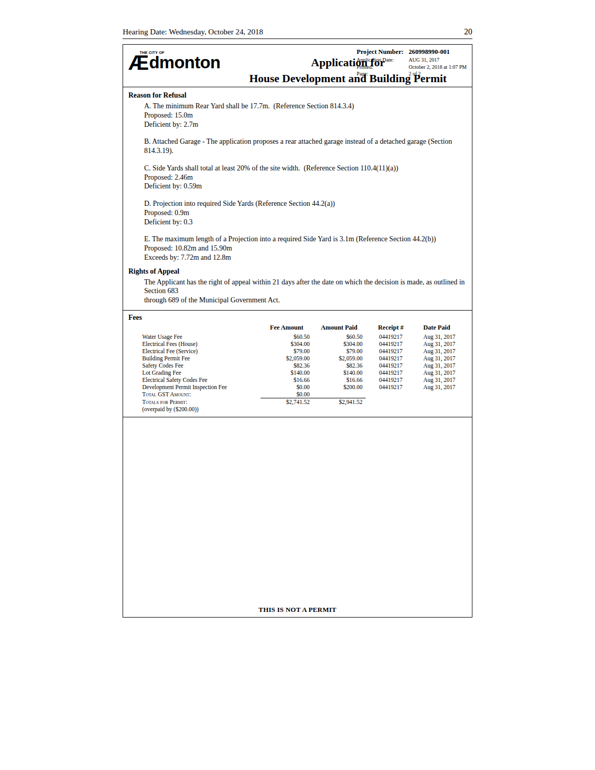Hearing Date: Wednesday, October 24, 2018
20
THE CITY OF
Ædmonton
Application for
House Development and Building Permit
| Project Number: | 260998990-001 |
| Application Date: | AUG 31, 2017 |
| Printed: | October 2, 2018 at 1:07 PM |
| Page: | 2 of 2 |
Reason for Refusal
A. The minimum Rear Yard shall be 17.7m. (Reference Section 814.3.4)
Proposed: 15.0m
Deficient by: 2.7m
B. Attached Garage - The application proposes a rear attached garage instead of a detached garage (Section 814.3.19).
C. Side Yards shall total at least 20% of the site width. (Reference Section 110.4(11)(a))
Proposed: 2.46m
Deficient by: 0.59m
D. Projection into required Side Yards (Reference Section 44.2(a))
Proposed: 0.9m
Deficient by: 0.3
E. The maximum length of a Projection into a required Side Yard is 3.1m (Reference Section 44.2(b))
Proposed: 10.82m and 15.90m
Exceeds by: 7.72m and 12.8m
Rights of Appeal
The Applicant has the right of appeal within 21 days after the date on which the decision is made, as outlined in Section 683
through 689 of the Municipal Government Act.
Fees
| | Fee Amount | Amount Paid | Receipt # | Date Paid |
| --- | --- | --- | --- | --- |
| Water Usage Fee | $60.50 | $60.50 | 04419217 | Aug 31, 2017 |
| Electrical Fees (House) | $304.00 | $304.00 | 04419217 | Aug 31, 2017 |
| Electrical Fee (Service) | $79.00 | $79.00 | 04419217 | Aug 31, 2017 |
| Building Permit Fee | $2,059.00 | $2,059.00 | 04419217 | Aug 31, 2017 |
| Safety Codes Fee | $82.36 | $82.36 | 04419217 | Aug 31, 2017 |
| Lot Grading Fee | $140.00 | $140.00 | 04419217 | Aug 31, 2017 |
| Electrical Safety Codes Fee | $16.66 | $16.66 | 04419217 | Aug 31, 2017 |
| Development Permit Inspection Fee | $0.00 | $200.00 | 04419217 | Aug 31, 2017 |
| Total GST Amount: | $0.00 | | | |
| Totals for Permit: | $2,741.52 | $2,941.52 | | |
| (overpaid by ($200.00)) | | | | |
THIS IS NOT A PERMIT